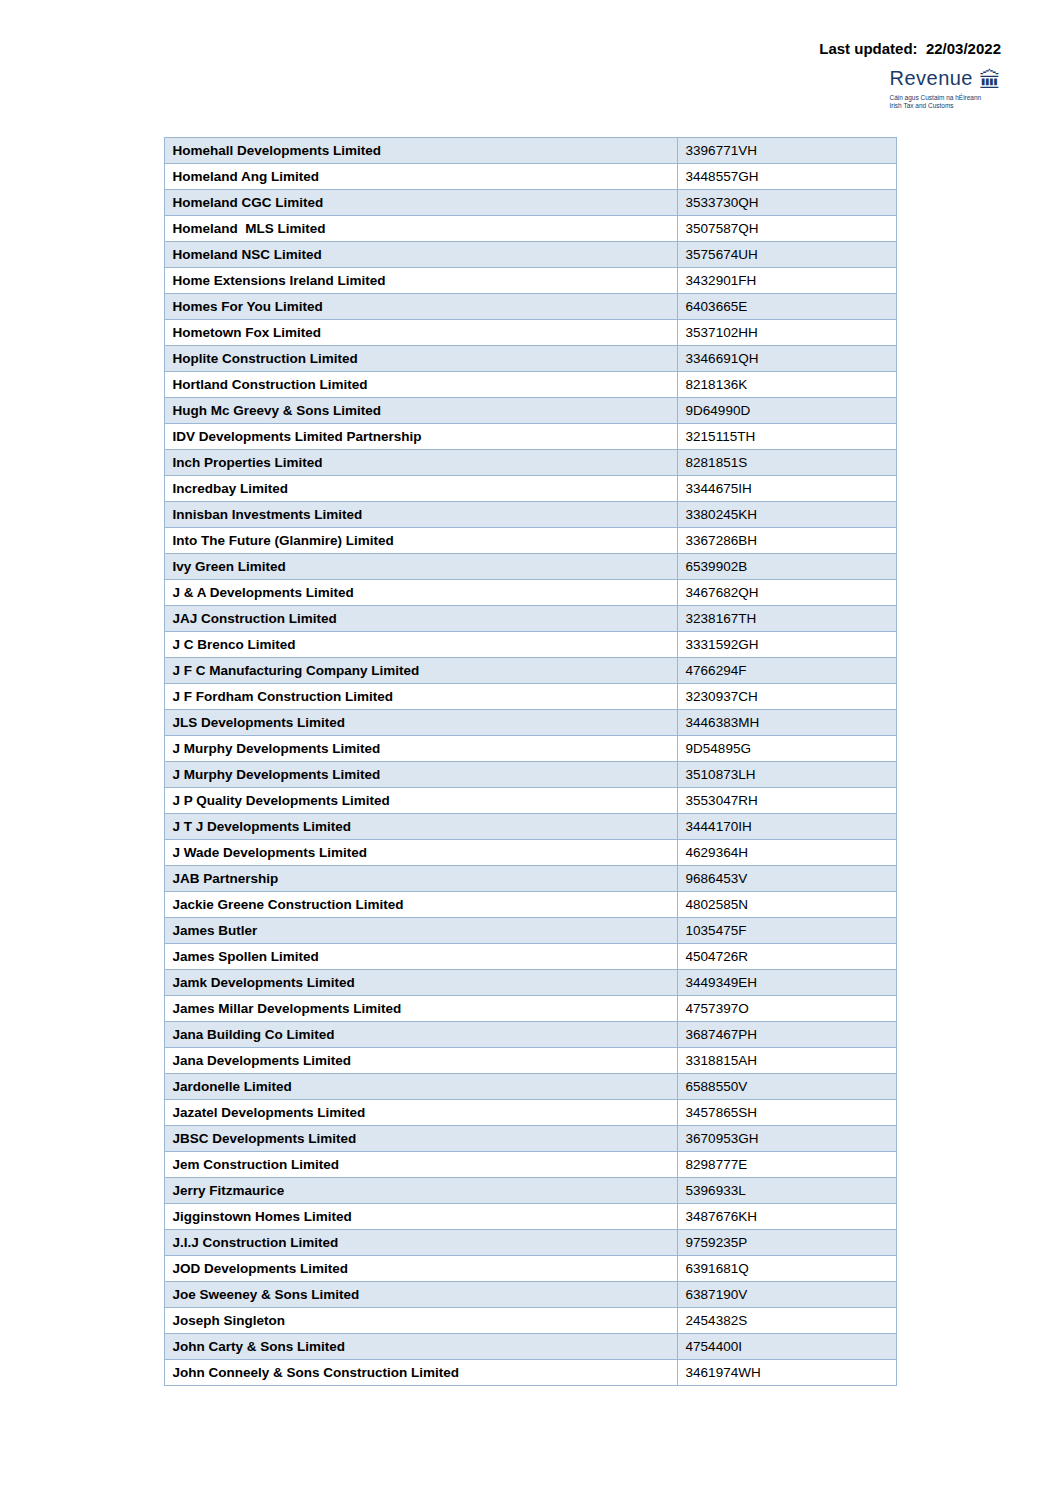Last updated: 22/03/2022
Revenue🏛
Cáin agus Custaim na hÉireann
Irish Tax and Customs
| Homehall Developments Limited | 3396771VH |
| Homeland Ang Limited | 3448557GH |
| Homeland CGC Limited | 3533730QH |
| Homeland MLS Limited | 3507587QH |
| Homeland NSC Limited | 3575674UH |
| Home Extensions Ireland Limited | 3432901FH |
| Homes For You Limited | 6403665E |
| Hometown Fox Limited | 3537102HH |
| Hoplite Construction Limited | 3346691QH |
| Hortland Construction Limited | 8218136K |
| Hugh Mc Greevy & Sons Limited | 9D64990D |
| IDV Developments Limited Partnership | 3215115TH |
| Inch Properties Limited | 8281851S |
| Incredbay Limited | 3344675IH |
| Innisban Investments Limited | 3380245KH |
| Into The Future (Glanmire) Limited | 3367286BH |
| Ivy Green Limited | 6539902B |
| J & A Developments Limited | 3467682QH |
| JAJ Construction Limited | 3238167TH |
| J C Brenco Limited | 3331592GH |
| J F C Manufacturing Company Limited | 4766294F |
| J F Fordham Construction Limited | 3230937CH |
| JLS Developments Limited | 3446383MH |
| J Murphy Developments Limited | 9D54895G |
| J Murphy Developments Limited | 3510873LH |
| J P Quality Developments Limited | 3553047RH |
| J T J Developments Limited | 3444170IH |
| J Wade Developments Limited | 4629364H |
| JAB Partnership | 9686453V |
| Jackie Greene Construction Limited | 4802585N |
| James Butler | 1035475F |
| James Spollen Limited | 4504726R |
| Jamk Developments Limited | 3449349EH |
| James Millar Developments Limited | 4757397O |
| Jana Building Co Limited | 3687467PH |
| Jana Developments Limited | 3318815AH |
| Jardonelle Limited | 6588550V |
| Jazatel Developments Limited | 3457865SH |
| JBSC Developments Limited | 3670953GH |
| Jem Construction Limited | 8298777E |
| Jerry Fitzmaurice | 5396933L |
| Jigginstown Homes Limited | 3487676KH |
| J.I.J Construction Limited | 9759235P |
| JOD Developments Limited | 6391681Q |
| Joe Sweeney & Sons Limited | 6387190V |
| Joseph Singleton | 2454382S |
| John Carty & Sons Limited | 4754400I |
| John Conneely & Sons Construction Limited | 3461974WH |